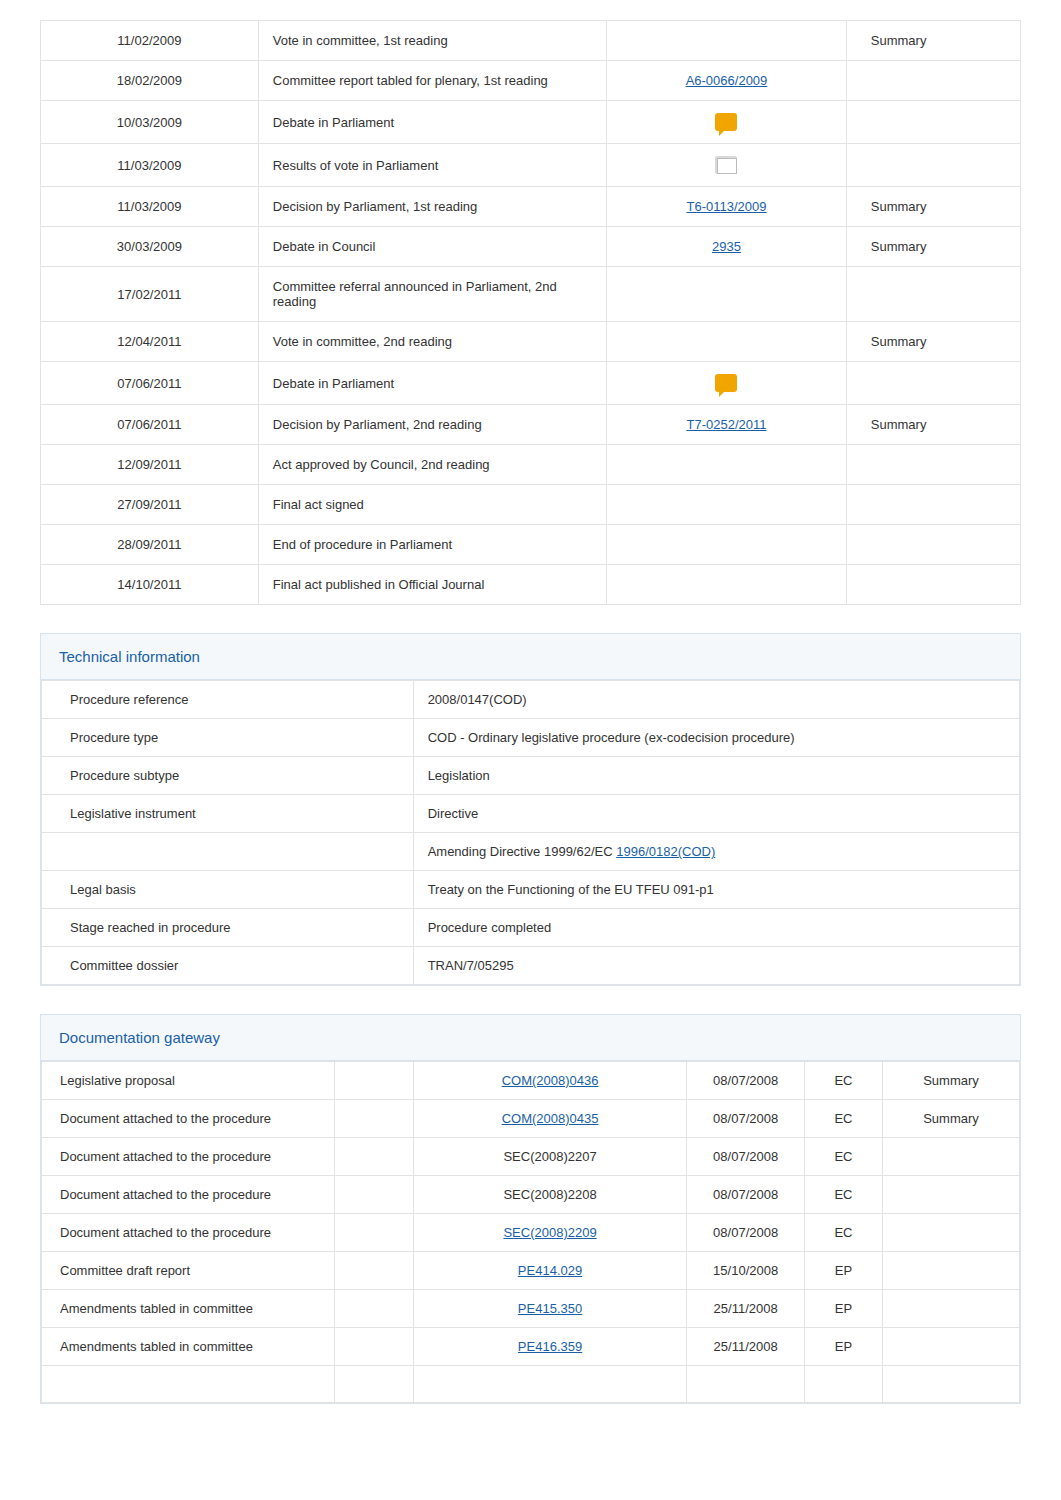| 11/02/2009 | Vote in committee, 1st reading | | Summary |
| 18/02/2009 | Committee report tabled for plenary, 1st reading | A6-0066/2009 | |
| 10/03/2009 | Debate in Parliament | | |
| 11/03/2009 | Results of vote in Parliament | | |
| 11/03/2009 | Decision by Parliament, 1st reading | T6-0113/2009 | Summary |
| 30/03/2009 | Debate in Council | 2935 | Summary |
| 17/02/2011 | Committee referral announced in Parliament, 2nd reading | | |
| 12/04/2011 | Vote in committee, 2nd reading | | Summary |
| 07/06/2011 | Debate in Parliament | | |
| 07/06/2011 | Decision by Parliament, 2nd reading | T7-0252/2011 | Summary |
| 12/09/2011 | Act approved by Council, 2nd reading | | |
| 27/09/2011 | Final act signed | | |
| 28/09/2011 | End of procedure in Parliament | | |
| 14/10/2011 | Final act published in Official Journal | | |
Technical information
| Procedure reference | 2008/0147(COD) |
| Procedure type | COD - Ordinary legislative procedure (ex-codecision procedure) |
| Procedure subtype | Legislation |
| Legislative instrument | Directive |
| | Amending Directive 1999/62/EC 1996/0182(COD) |
| Legal basis | Treaty on the Functioning of the EU TFEU 091-p1 |
| Stage reached in procedure | Procedure completed |
| Committee dossier | TRAN/7/05295 |
Documentation gateway
| Legislative proposal | | COM(2008)0436 | 08/07/2008 | EC | Summary |
| Document attached to the procedure | | COM(2008)0435 | 08/07/2008 | EC | Summary |
| Document attached to the procedure | | SEC(2008)2207 | 08/07/2008 | EC | |
| Document attached to the procedure | | SEC(2008)2208 | 08/07/2008 | EC | |
| Document attached to the procedure | | SEC(2008)2209 | 08/07/2008 | EC | |
| Committee draft report | | PE414.029 | 15/10/2008 | EP | |
| Amendments tabled in committee | | PE415.350 | 25/11/2008 | EP | |
| Amendments tabled in committee | | PE416.359 | 25/11/2008 | EP | |